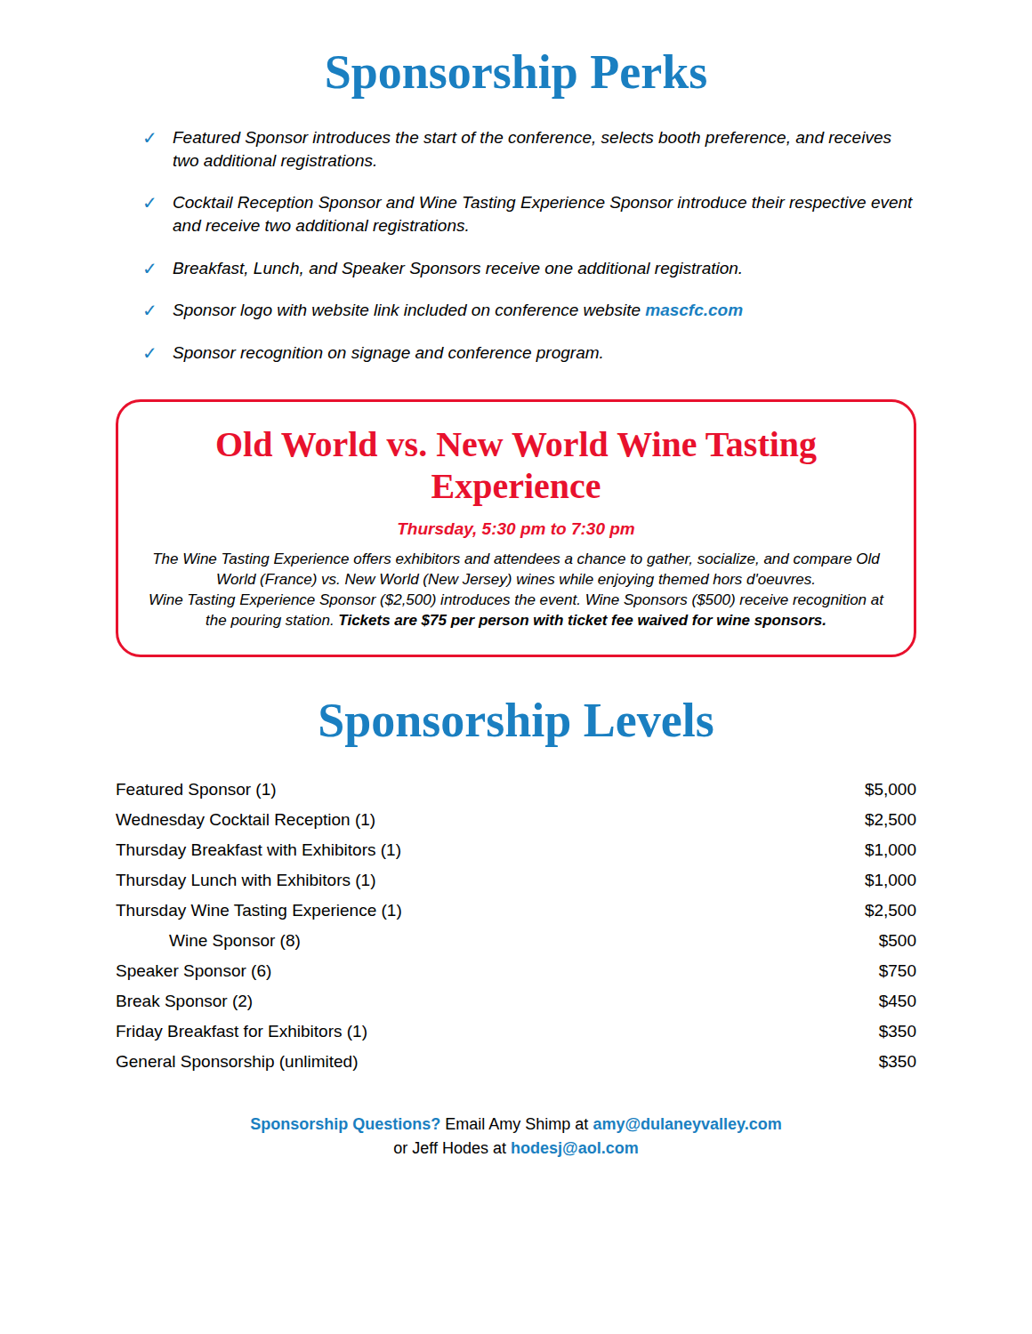Sponsorship Perks
Featured Sponsor introduces the start of the conference, selects booth preference, and receives two additional registrations.
Cocktail Reception Sponsor and Wine Tasting Experience Sponsor introduce their respective event and receive two additional registrations.
Breakfast, Lunch, and Speaker Sponsors receive one additional registration.
Sponsor logo with website link included on conference website mascfc.com
Sponsor recognition on signage and conference program.
Old World vs. New World Wine Tasting Experience
Thursday, 5:30 pm to 7:30 pm
The Wine Tasting Experience offers exhibitors and attendees a chance to gather, socialize, and compare Old World (France) vs. New World (New Jersey) wines while enjoying themed hors d'oeuvres.
Wine Tasting Experience Sponsor ($2,500) introduces the event. Wine Sponsors ($500) receive recognition at the pouring station. Tickets are $75 per person with ticket fee waived for wine sponsors.
Sponsorship Levels
| Featured Sponsor (1) | $5,000 |
| Wednesday Cocktail Reception (1) | $2,500 |
| Thursday Breakfast with Exhibitors (1) | $1,000 |
| Thursday Lunch with Exhibitors (1) | $1,000 |
| Thursday Wine Tasting Experience (1) | $2,500 |
| Wine Sponsor (8) | $500 |
| Speaker Sponsor (6) | $750 |
| Break Sponsor (2) | $450 |
| Friday Breakfast for Exhibitors (1) | $350 |
| General Sponsorship (unlimited) | $350 |
Sponsorship Questions? Email Amy Shimp at amy@dulaneyvalley.com
or Jeff Hodes at hodesj@aol.com